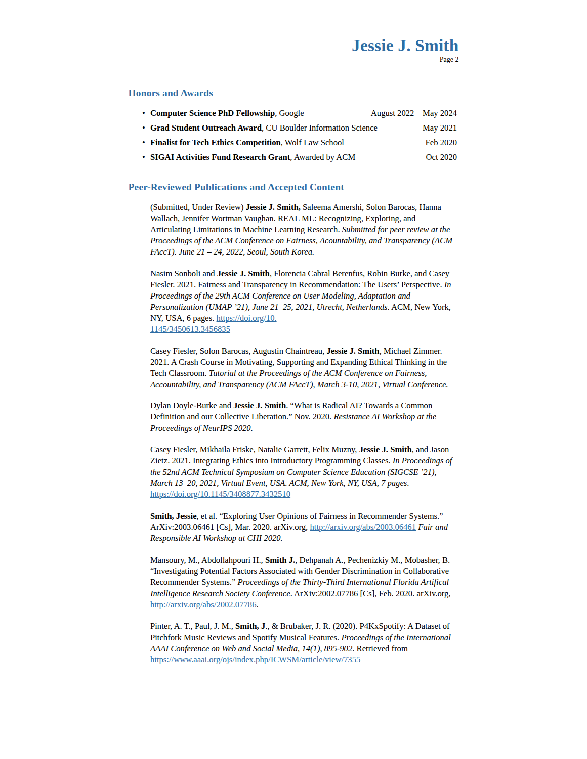Jessie J. Smith
Page 2
Honors and Awards
Computer Science PhD Fellowship, Google August 2022 – May 2024
Grad Student Outreach Award, CU Boulder Information Science May 2021
Finalist for Tech Ethics Competition, Wolf Law School Feb 2020
SIGAI Activities Fund Research Grant, Awarded by ACM Oct 2020
Peer-Reviewed Publications and Accepted Content
(Submitted, Under Review) Jessie J. Smith, Saleema Amershi, Solon Barocas, Hanna Wallach, Jennifer Wortman Vaughan. REAL ML: Recognizing, Exploring, and Articulating Limitations in Machine Learning Research. Submitted for peer review at the Proceedings of the ACM Conference on Fairness, Acountability, and Transparency (ACM FAccT). June 21 – 24, 2022, Seoul, South Korea.
Nasim Sonboli and Jessie J. Smith, Florencia Cabral Berenfus, Robin Burke, and Casey Fiesler. 2021. Fairness and Transparency in Recommendation: The Users’ Perspective. In Proceedings of the 29th ACM Conference on User Modeling, Adaptation and Personalization (UMAP ’21), June 21–25, 2021, Utrecht, Netherlands. ACM, New York, NY, USA, 6 pages. https://doi.org/10.
1145/3450613.3456835
Casey Fiesler, Solon Barocas, Augustin Chaintreau, Jessie J. Smith, Michael Zimmer. 2021. A Crash Course in Motivating, Supporting and Expanding Ethical Thinking in the Tech Classroom. Tutorial at the Proceedings of the ACM Conference on Fairness, Accountability, and Transparency (ACM FAccT), March 3-10, 2021, Virtual Conference.
Dylan Doyle-Burke and Jessie J. Smith. “What is Radical AI? Towards a Common Definition and our Collective Liberation.” Nov. 2020. Resistance AI Workshop at the Proceedings of NeurIPS 2020.
Casey Fiesler, Mikhaila Friske, Natalie Garrett, Felix Muzny, Jessie J. Smith, and Jason Zietz. 2021. Integrating Ethics into Introductory Programming Classes. In Proceedings of the 52nd ACM Technical Symposium on Computer Science Education (SIGCSE ’21), March 13–20, 2021, Virtual Event, USA. ACM, New York, NY, USA, 7 pages. https://doi.org/10.1145/3408877.3432510
Smith, Jessie, et al. “Exploring User Opinions of Fairness in Recommender Systems.” ArXiv:2003.06461 [Cs], Mar. 2020. arXiv.org, http://arxiv.org/abs/2003.06461 Fair and Responsible AI Workshop at CHI 2020.
Mansoury, M., Abdollahpouri H., Smith J., Dehpanah A., Pechenizkiy M., Mobasher, B. “Investigating Potential Factors Associated with Gender Discrimination in Collaborative Recommender Systems.” Proceedings of the Thirty-Third International Florida Artifical Intelligence Research Society Conference. ArXiv:2002.07786 [Cs], Feb. 2020. arXiv.org, http://arxiv.org/abs/2002.07786.
Pinter, A. T., Paul, J. M., Smith, J., & Brubaker, J. R. (2020). P4KxSpotify: A Dataset of Pitchfork Music Reviews and Spotify Musical Features. Proceedings of the International AAAI Conference on Web and Social Media, 14(1), 895-902. Retrieved from https://www.aaai.org/ojs/index.php/ICWSM/article/view/7355